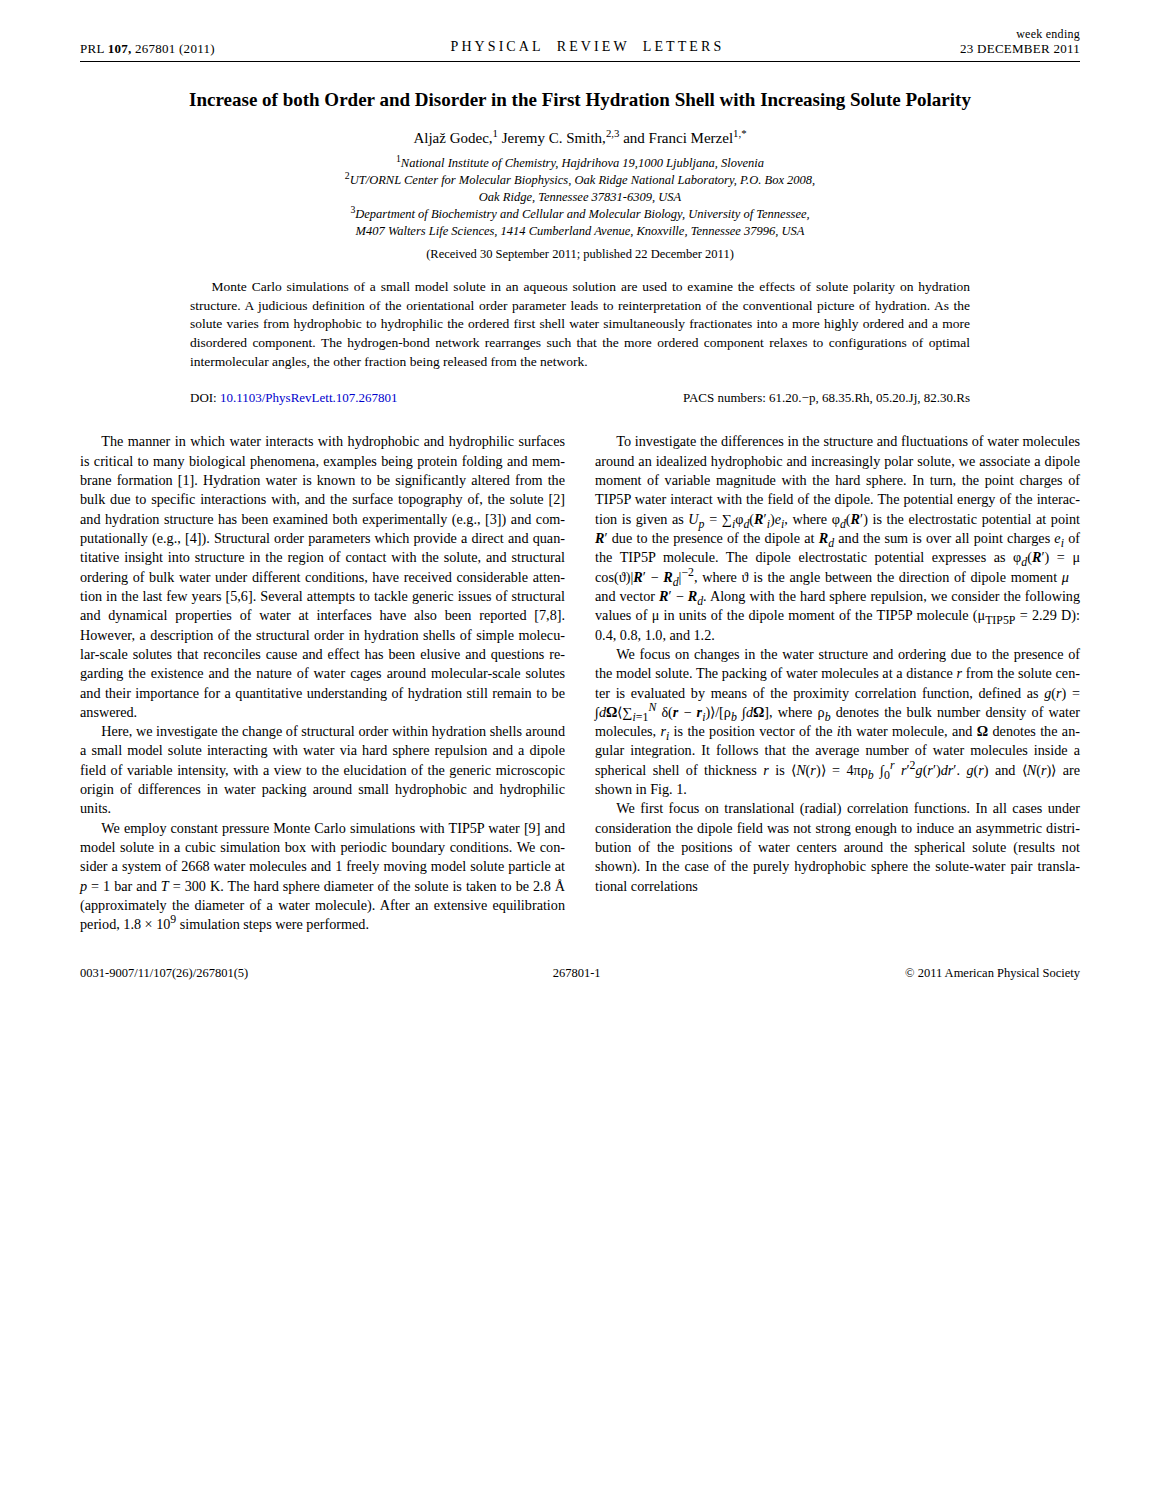PRL 107, 267801 (2011)
PHYSICAL REVIEW LETTERS
week ending23 DECEMBER 2011
Increase of both Order and Disorder in the First Hydration Shell with Increasing Solute Polarity
Aljaž Godec,1 Jeremy C. Smith,2,3 and Franci Merzel1,*
1National Institute of Chemistry, Hajdrihova 19,1000 Ljubljana, Slovenia
2UT/ORNL Center for Molecular Biophysics, Oak Ridge National Laboratory, P.O. Box 2008,
Oak Ridge, Tennessee 37831-6309, USA
3Department of Biochemistry and Cellular and Molecular Biology, University of Tennessee,
M407 Walters Life Sciences, 1414 Cumberland Avenue, Knoxville, Tennessee 37996, USA
(Received 30 September 2011; published 22 December 2011)
Monte Carlo simulations of a small model solute in an aqueous solution are used to examine the effects of solute polarity on hydration structure. A judicious definition of the orientational order parameter leads to reinterpretation of the conventional picture of hydration. As the solute varies from hydrophobic to hydrophilic the ordered first shell water simultaneously fractionates into a more highly ordered and a more disordered component. The hydrogen-bond network rearranges such that the more ordered component relaxes to configurations of optimal intermolecular angles, the other fraction being released from the network.
DOI: 10.1103/PhysRevLett.107.267801
PACS numbers: 61.20.−p, 68.35.Rh, 05.20.Jj, 82.30.Rs
The manner in which water interacts with hydrophobic and hydrophilic surfaces is critical to many biological phenomena, examples being protein folding and membrane formation [1]. Hydration water is known to be significantly altered from the bulk due to specific interactions with, and the surface topography of, the solute [2] and hydration structure has been examined both experimentally (e.g., [3]) and computationally (e.g., [4]). Structural order parameters which provide a direct and quantitative insight into structure in the region of contact with the solute, and structural ordering of bulk water under different conditions, have received considerable attention in the last few years [5,6]. Several attempts to tackle generic issues of structural and dynamical properties of water at interfaces have also been reported [7,8]. However, a description of the structural order in hydration shells of simple molecular-scale solutes that reconciles cause and effect has been elusive and questions regarding the existence and the nature of water cages around molecular-scale solutes and their importance for a quantitative understanding of hydration still remain to be answered.
Here, we investigate the change of structural order within hydration shells around a small model solute interacting with water via hard sphere repulsion and a dipole field of variable intensity, with a view to the elucidation of the generic microscopic origin of differences in water packing around small hydrophobic and hydrophilic units.
We employ constant pressure Monte Carlo simulations with TIP5P water [9] and model solute in a cubic simulation box with periodic boundary conditions. We consider a system of 2668 water molecules and 1 freely moving model solute particle at p = 1 bar and T = 300 K. The hard sphere diameter of the solute is taken to be 2.8 Å (approximately the diameter of a water molecule). After an extensive equilibration period, 1.8 × 109 simulation steps were performed.
To investigate the differences in the structure and fluctuations of water molecules around an idealized hydrophobic and increasingly polar solute, we associate a dipole moment of variable magnitude with the hard sphere. In turn, the point charges of TIP5P water interact with the field of the dipole. The potential energy of the interaction is given as Up = ∑iφd(R′i)ei, where φd(R′) is the electrostatic potential at point R′ due to the presence of the dipole at Rd and the sum is over all point charges ei of the TIP5P molecule. The dipole electrostatic potential expresses as φd(R′) = μ cos(ϑ)|R′ − Rd|−2, where ϑ is the angle between the direction of dipole moment μ⃗ and vector R′ − Rd. Along with the hard sphere repulsion, we consider the following values of μ in units of the dipole moment of the TIP5P molecule (μTIP5P = 2.29 D): 0.4, 0.8, 1.0, and 1.2.
We focus on changes in the water structure and ordering due to the presence of the model solute. The packing of water molecules at a distance r from the solute center is evaluated by means of the proximity correlation function, defined as g(r) = ∫dΩ⟨∑i=1N δ(r − ri)⟩/[ρb ∫dΩ], where ρb denotes the bulk number density of water molecules, ri is the position vector of the ith water molecule, and Ω denotes the angular integration. It follows that the average number of water molecules inside a spherical shell of thickness r is ⟨N(r)⟩ = 4πρb ∫0r r′2g(r′)dr′. g(r) and ⟨N(r)⟩ are shown in Fig. 1.
We first focus on translational (radial) correlation functions. In all cases under consideration the dipole field was not strong enough to induce an asymmetric distribution of the positions of water centers around the spherical solute (results not shown). In the case of the purely hydrophobic sphere the solute-water pair translational correlations
0031-9007/11/107(26)/267801(5)
267801-1
© 2011 American Physical Society